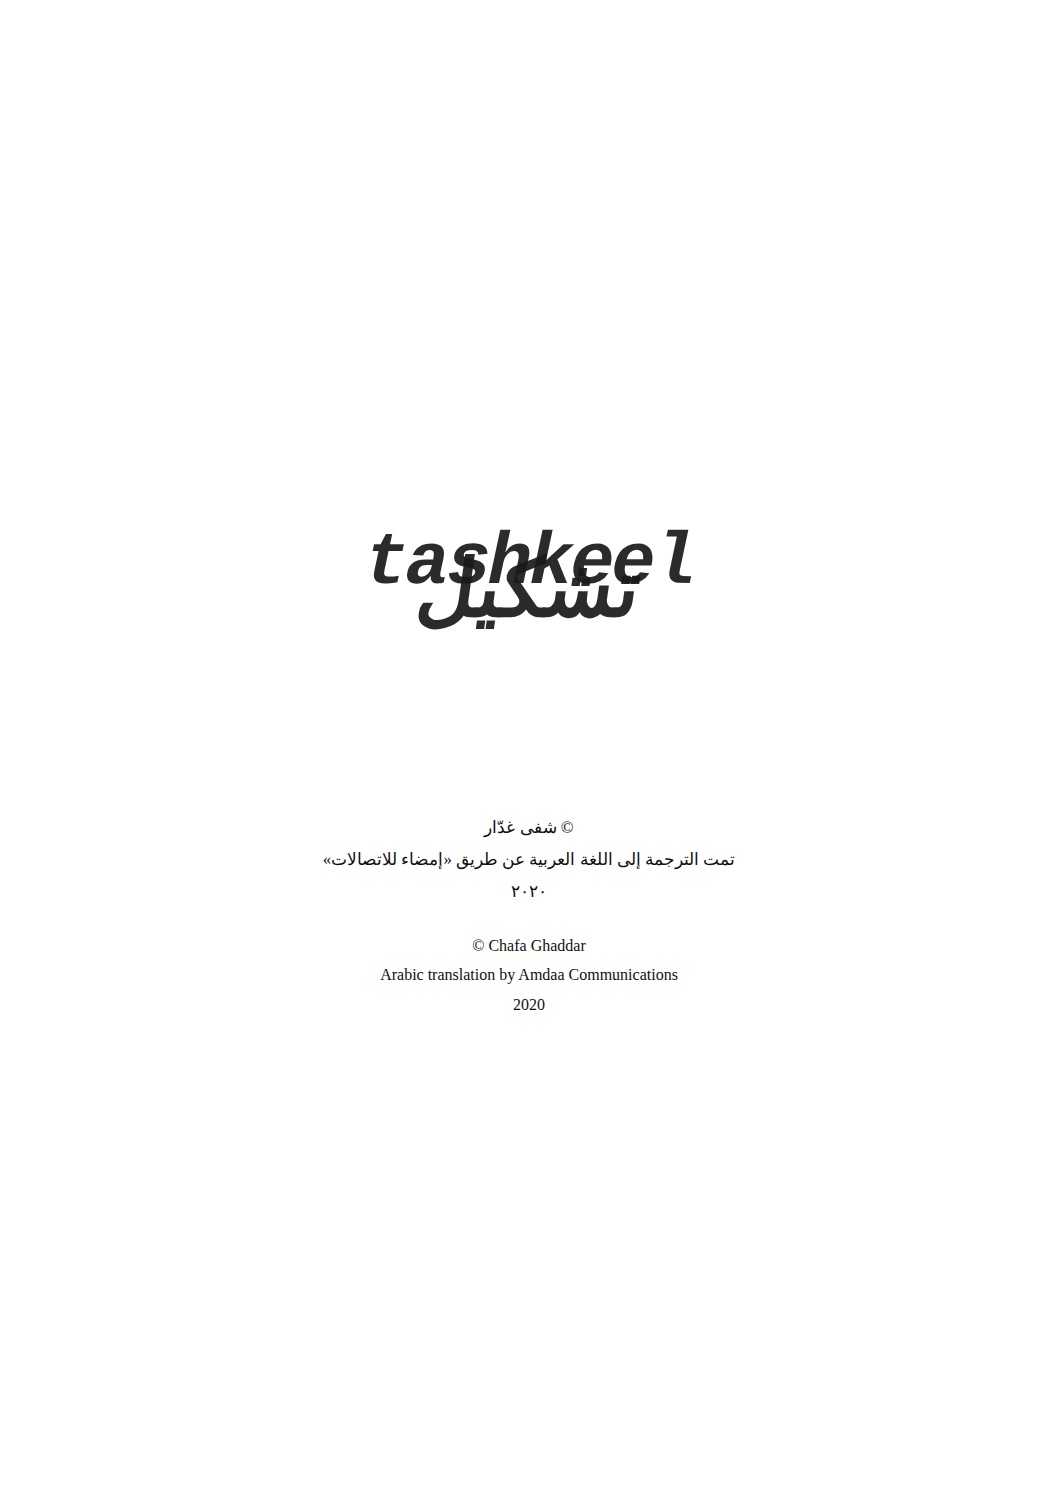tashkeel تشكيل
© شفى غدّار
تمت الترجمة إلى اللغة العربية عن طريق «إمضاء للاتصالات»
٢٠٢٠
© Chafa Ghaddar
Arabic translation by Amdaa Communications
2020